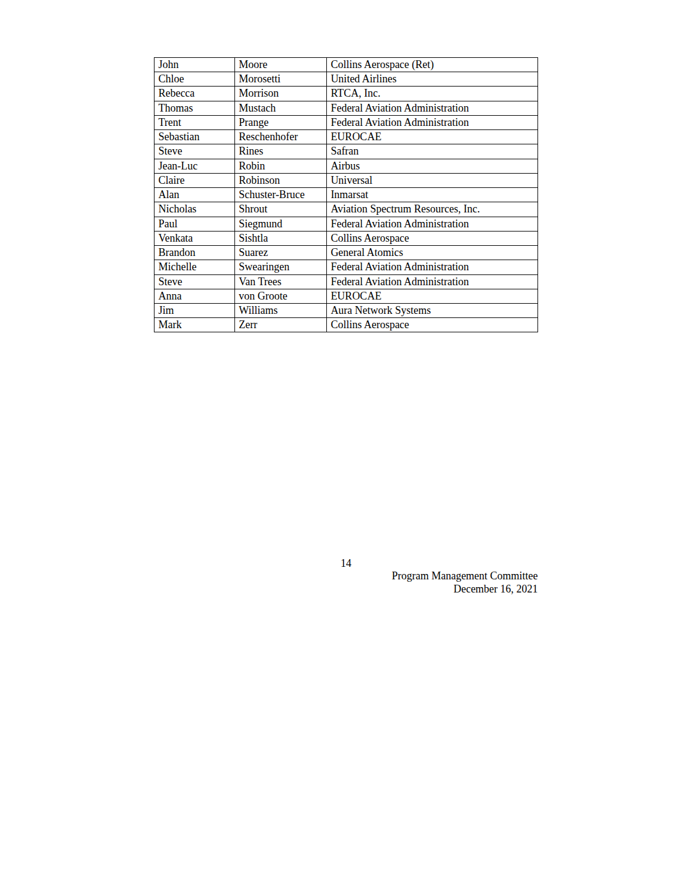| John | Moore | Collins Aerospace (Ret) |
| Chloe | Morosetti | United Airlines |
| Rebecca | Morrison | RTCA, Inc. |
| Thomas | Mustach | Federal Aviation Administration |
| Trent | Prange | Federal Aviation Administration |
| Sebastian | Reschenhofer | EUROCAE |
| Steve | Rines | Safran |
| Jean-Luc | Robin | Airbus |
| Claire | Robinson | Universal |
| Alan | Schuster-Bruce | Inmarsat |
| Nicholas | Shrout | Aviation Spectrum Resources, Inc. |
| Paul | Siegmund | Federal Aviation Administration |
| Venkata | Sishtla | Collins Aerospace |
| Brandon | Suarez | General Atomics |
| Michelle | Swearingen | Federal Aviation Administration |
| Steve | Van Trees | Federal Aviation Administration |
| Anna | von Groote | EUROCAE |
| Jim | Williams | Aura Network Systems |
| Mark | Zerr | Collins Aerospace |
14
Program Management Committee
December 16, 2021